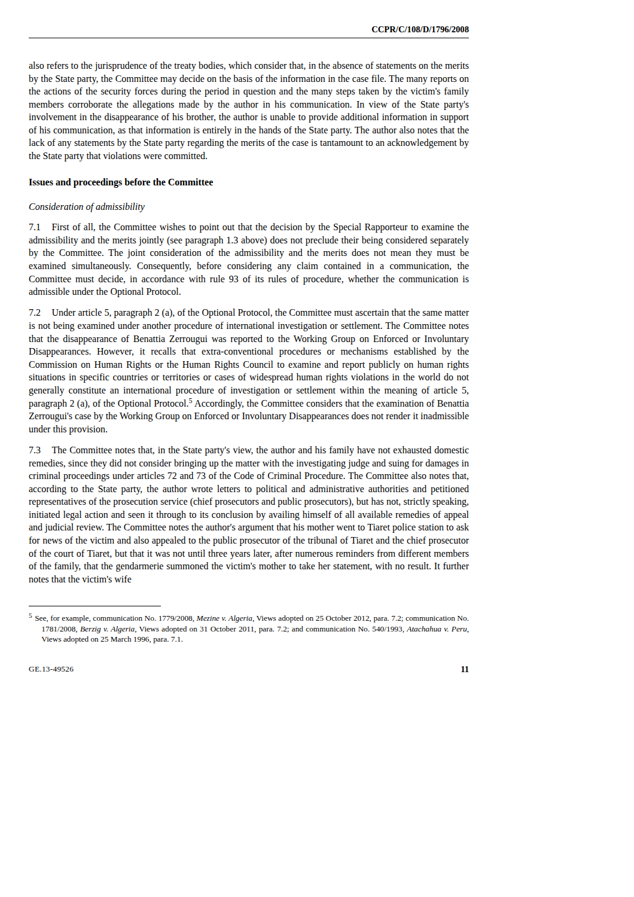CCPR/C/108/D/1796/2008
also refers to the jurisprudence of the treaty bodies, which consider that, in the absence of statements on the merits by the State party, the Committee may decide on the basis of the information in the case file. The many reports on the actions of the security forces during the period in question and the many steps taken by the victim's family members corroborate the allegations made by the author in his communication. In view of the State party's involvement in the disappearance of his brother, the author is unable to provide additional information in support of his communication, as that information is entirely in the hands of the State party. The author also notes that the lack of any statements by the State party regarding the merits of the case is tantamount to an acknowledgement by the State party that violations were committed.
Issues and proceedings before the Committee
Consideration of admissibility
7.1 First of all, the Committee wishes to point out that the decision by the Special Rapporteur to examine the admissibility and the merits jointly (see paragraph 1.3 above) does not preclude their being considered separately by the Committee. The joint consideration of the admissibility and the merits does not mean they must be examined simultaneously. Consequently, before considering any claim contained in a communication, the Committee must decide, in accordance with rule 93 of its rules of procedure, whether the communication is admissible under the Optional Protocol.
7.2 Under article 5, paragraph 2 (a), of the Optional Protocol, the Committee must ascertain that the same matter is not being examined under another procedure of international investigation or settlement. The Committee notes that the disappearance of Benattia Zerrougui was reported to the Working Group on Enforced or Involuntary Disappearances. However, it recalls that extra-conventional procedures or mechanisms established by the Commission on Human Rights or the Human Rights Council to examine and report publicly on human rights situations in specific countries or territories or cases of widespread human rights violations in the world do not generally constitute an international procedure of investigation or settlement within the meaning of article 5, paragraph 2 (a), of the Optional Protocol.5 Accordingly, the Committee considers that the examination of Benattia Zerrougui's case by the Working Group on Enforced or Involuntary Disappearances does not render it inadmissible under this provision.
7.3 The Committee notes that, in the State party's view, the author and his family have not exhausted domestic remedies, since they did not consider bringing up the matter with the investigating judge and suing for damages in criminal proceedings under articles 72 and 73 of the Code of Criminal Procedure. The Committee also notes that, according to the State party, the author wrote letters to political and administrative authorities and petitioned representatives of the prosecution service (chief prosecutors and public prosecutors), but has not, strictly speaking, initiated legal action and seen it through to its conclusion by availing himself of all available remedies of appeal and judicial review. The Committee notes the author's argument that his mother went to Tiaret police station to ask for news of the victim and also appealed to the public prosecutor of the tribunal of Tiaret and the chief prosecutor of the court of Tiaret, but that it was not until three years later, after numerous reminders from different members of the family, that the gendarmerie summoned the victim's mother to take her statement, with no result. It further notes that the victim's wife
5 See, for example, communication No. 1779/2008, Mezine v. Algeria, Views adopted on 25 October 2012, para. 7.2; communication No. 1781/2008, Berzig v. Algeria, Views adopted on 31 October 2011, para. 7.2; and communication No. 540/1993, Atachahua v. Peru, Views adopted on 25 March 1996, para. 7.1.
GE.13-49526 11